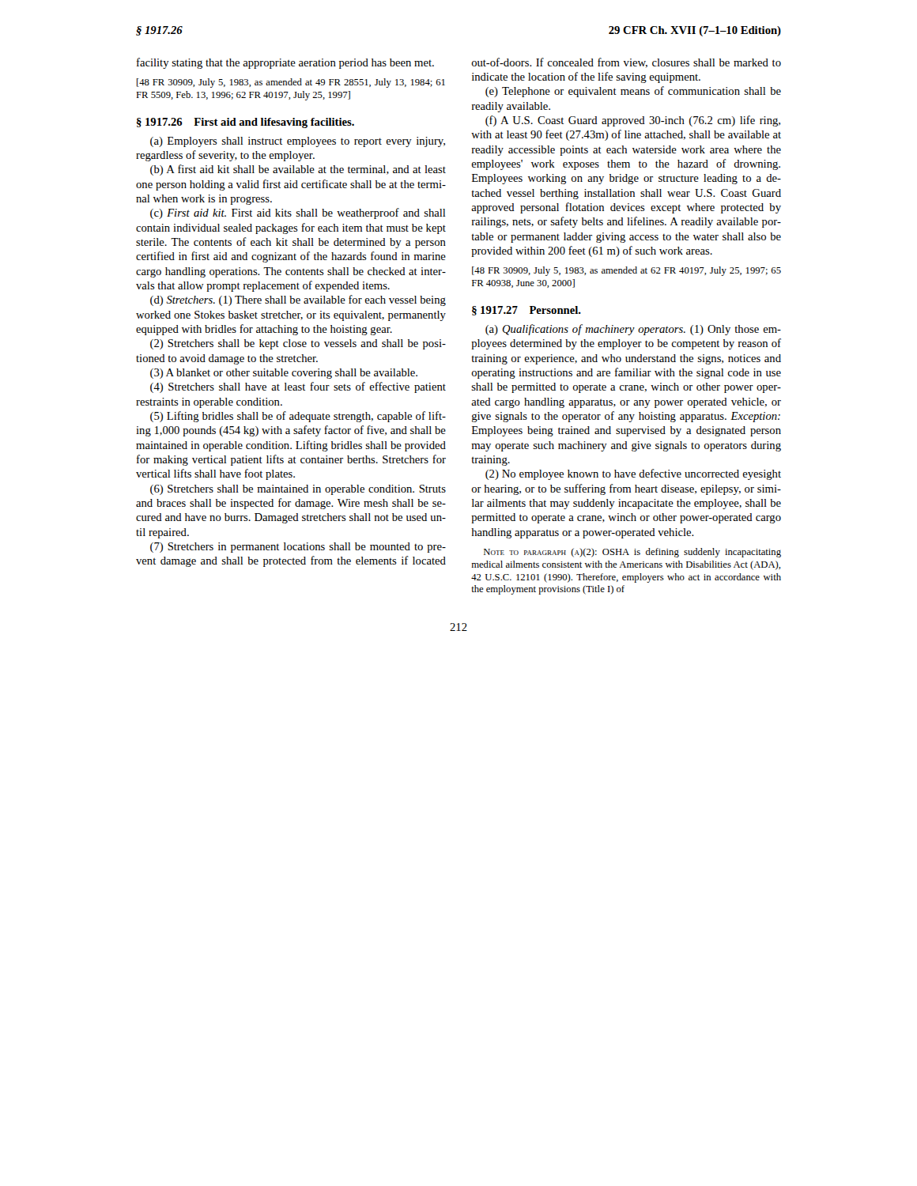§ 1917.26 29 CFR Ch. XVII (7–1–10 Edition)
facility stating that the appropriate aeration period has been met.
[48 FR 30909, July 5, 1983, as amended at 49 FR 28551, July 13, 1984; 61 FR 5509, Feb. 13, 1996; 62 FR 40197, July 25, 1997]
§ 1917.26 First aid and lifesaving facilities.
(a) Employers shall instruct employees to report every injury, regardless of severity, to the employer.
(b) A first aid kit shall be available at the terminal, and at least one person holding a valid first aid certificate shall be at the terminal when work is in progress.
(c) First aid kit. First aid kits shall be weatherproof and shall contain individual sealed packages for each item that must be kept sterile. The contents of each kit shall be determined by a person certified in first aid and cognizant of the hazards found in marine cargo handling operations. The contents shall be checked at intervals that allow prompt replacement of expended items.
(d) Stretchers. (1) There shall be available for each vessel being worked one Stokes basket stretcher, or its equivalent, permanently equipped with bridles for attaching to the hoisting gear.
(2) Stretchers shall be kept close to vessels and shall be positioned to avoid damage to the stretcher.
(3) A blanket or other suitable covering shall be available.
(4) Stretchers shall have at least four sets of effective patient restraints in operable condition.
(5) Lifting bridles shall be of adequate strength, capable of lifting 1,000 pounds (454 kg) with a safety factor of five, and shall be maintained in operable condition. Lifting bridles shall be provided for making vertical patient lifts at container berths. Stretchers for vertical lifts shall have foot plates.
(6) Stretchers shall be maintained in operable condition. Struts and braces shall be inspected for damage. Wire mesh shall be secured and have no burrs. Damaged stretchers shall not be used until repaired.
(7) Stretchers in permanent locations shall be mounted to prevent damage and shall be protected from the elements if located out-of-doors. If concealed from view, closures shall be marked to indicate the location of the life saving equipment.
(e) Telephone or equivalent means of communication shall be readily available.
(f) A U.S. Coast Guard approved 30-inch (76.2 cm) life ring, with at least 90 feet (27.43m) of line attached, shall be available at readily accessible points at each waterside work area where the employees' work exposes them to the hazard of drowning. Employees working on any bridge or structure leading to a detached vessel berthing installation shall wear U.S. Coast Guard approved personal flotation devices except where protected by railings, nets, or safety belts and lifelines. A readily available portable or permanent ladder giving access to the water shall also be provided within 200 feet (61 m) of such work areas.
[48 FR 30909, July 5, 1983, as amended at 62 FR 40197, July 25, 1997; 65 FR 40938, June 30, 2000]
§ 1917.27 Personnel.
(a) Qualifications of machinery operators. (1) Only those employees determined by the employer to be competent by reason of training or experience, and who understand the signs, notices and operating instructions and are familiar with the signal code in use shall be permitted to operate a crane, winch or other power operated cargo handling apparatus, or any power operated vehicle, or give signals to the operator of any hoisting apparatus. Exception: Employees being trained and supervised by a designated person may operate such machinery and give signals to operators during training.
(2) No employee known to have defective uncorrected eyesight or hearing, or to be suffering from heart disease, epilepsy, or similar ailments that may suddenly incapacitate the employee, shall be permitted to operate a crane, winch or other power-operated cargo handling apparatus or a power-operated vehicle.
Note to paragraph (a)(2): OSHA is defining suddenly incapacitating medical ailments consistent with the Americans with Disabilities Act (ADA), 42 U.S.C. 12101 (1990). Therefore, employers who act in accordance with the employment provisions (Title I) of
212